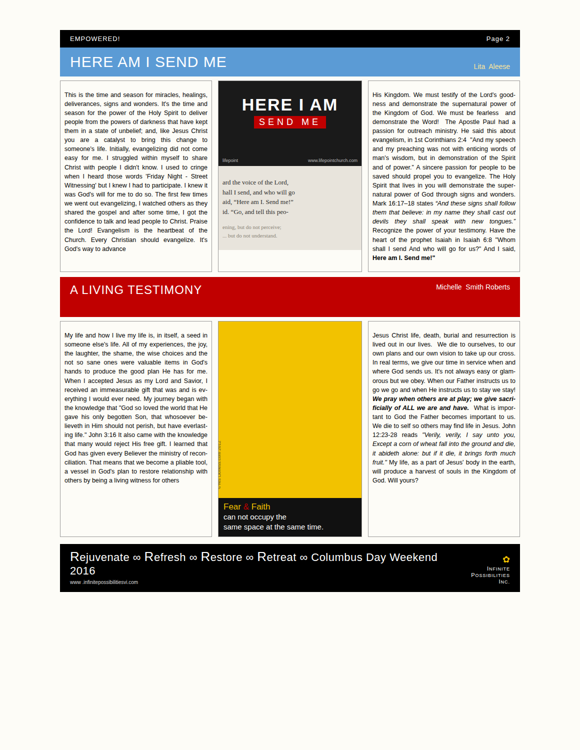EMPOWERED! Page 2
HERE AM I SEND ME
Lita Aleese
This is the time and season for miracles, healings, deliverances, signs and wonders. It's the time and season for the power of the Holy Spirit to deliver people from the powers of darkness that have kept them in a state of unbelief; and, like Jesus Christ you are a catalyst to bring this change to someone's life. Initially, evangelizing did not come easy for me. I struggled within myself to share Christ with people I didn't know. I used to cringe when I heard those words 'Friday Night - Street Witnessing' but I knew I had to participate. I knew it was God's will for me to do so. The first few times we went out evangelizing, I watched others as they shared the gospel and after some time, I got the confidence to talk and lead people to Christ. Praise the Lord! Evangelism is the heartbeat of the Church. Every Christian should evangelize. It's God's way to advance
HERE I AM
SEND ME
lifepoint
www.lifepointchurch.com
ard the voice of the Lord,
hall I send, and who will go
aid, “Here am I. Send me!”
id. “Go, and tell this peo-
ening, but do not perceive;
... but do not understand.
His Kingdom. We must testify of the Lord's goodness and demonstrate the supernatural power of the Kingdom of God. We must be fearless and demonstrate the Word! The Apostle Paul had a passion for outreach ministry. He said this about evangelism, in 1st Corinthians 2:4 "And my speech and my preaching was not with enticing words of man's wisdom, but in demonstration of the Spirit and of power.” A sincere passion for people to be saved should propel you to evangelize. The Holy Spirit that lives in you will demonstrate the supernatural power of God through signs and wonders. Mark 16:17–18 states “And these signs shall follow them that believe: in my name they shall cast out devils they shall speak with new tongues.” Recognize the power of your testimony. Have the heart of the prophet Isaiah in Isaiah 6:8 "Whom shall I send And who will go for us?" And I said, Here am I. Send me!"
A LIVING TESTIMONY
Michelle Smith Roberts
My life and how I live my life is, in itself, a seed in someone else's life. All of my experiences, the joy, the laughter, the shame, the wise choices and the not so sane ones were valuable items in God's hands to produce the good plan He has for me. When I accepted Jesus as my Lord and Savior, I received an immeasurable gift that was and is everything I would ever need. My journey began with the knowledge that "God so loved the world that He gave his only begotten Son, that whosoever believeth in Him should not perish, but have everlasting life." John 3:16 It also came with the knowledge that many would reject His free gift. I learned that God has given every Believer the ministry of reconciliation. That means that we become a pliable tool, a vessel in God's plan to restore relationship with others by being a living witness for others
©Yes Lioness.com 2012
Fear & Faith
can not occupy the
same space at the same time.
Jesus Christ life, death, burial and resurrection is lived out in our lives. We die to ourselves, to our own plans and our own vision to take up our cross. In real terms, we give our time in service when and where God sends us. It's not always easy or glamorous but we obey. When our Father instructs us to go we go and when He instructs us to stay we stay! We pray when others are at play; we give sacrificially of ALL we are and have. What is important to God the Father becomes important to us. We die to self so others may find life in Jesus. John 12:23-28 reads "Verily, verily, I say unto you, Except a corn of wheat fall into the ground and die, it abideth alone: but if it die, it brings forth much fruit." My life, as a part of Jesus' body in the earth, will produce a harvest of souls in the Kingdom of God. Will yours?
Rejuvenate ∞ Refresh ∞ Restore ∞ Retreat ∞ Columbus Day Weekend 2016
www .infinitepossibilitiesvi.com
✿
INFINITE
POSSIBILITIES INC.